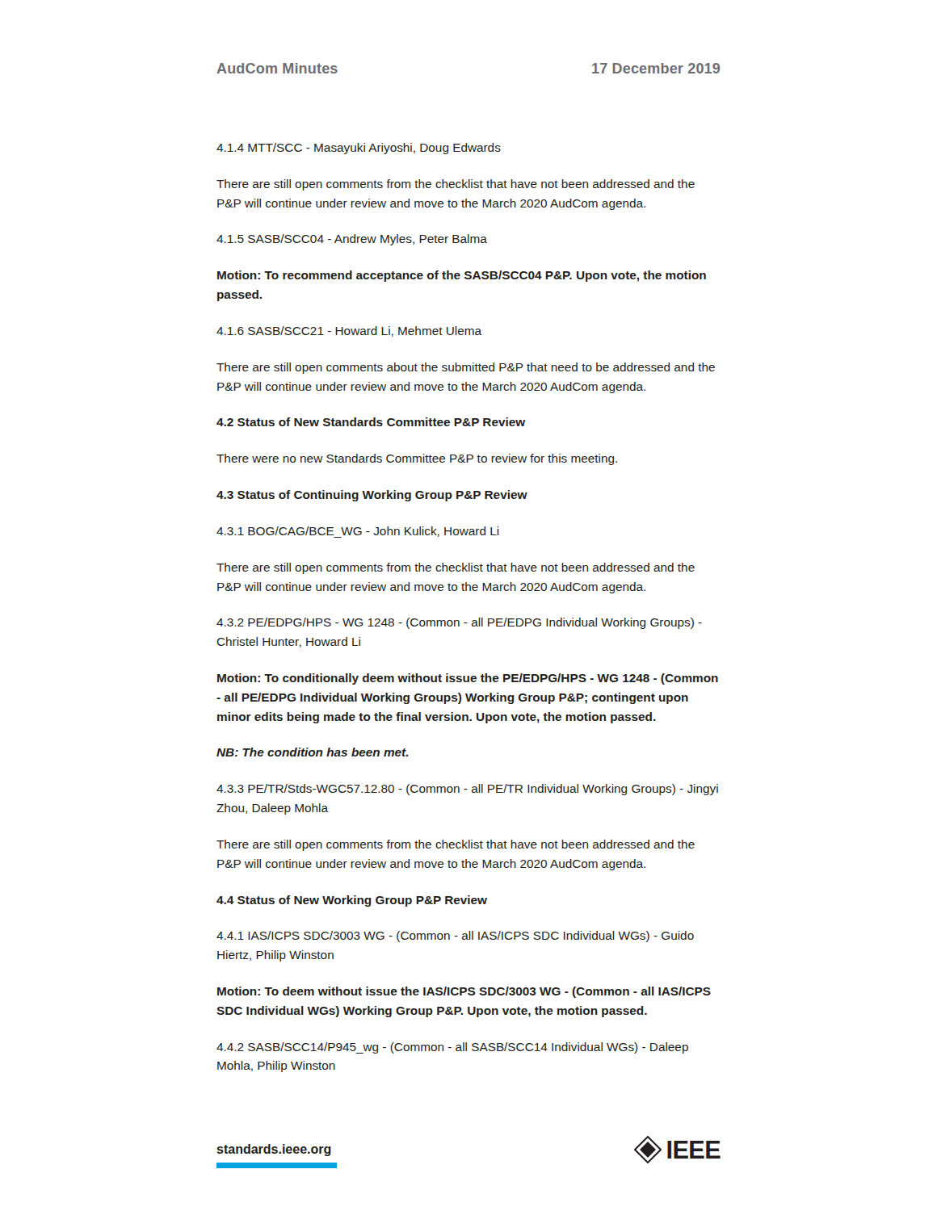AudCom Minutes
17 December 2019
4.1.4 MTT/SCC - Masayuki Ariyoshi, Doug Edwards
There are still open comments from the checklist that have not been addressed and the P&P will continue under review and move to the March 2020 AudCom agenda.
4.1.5 SASB/SCC04 - Andrew Myles, Peter Balma
Motion: To recommend acceptance of the SASB/SCC04 P&P. Upon vote, the motion passed.
4.1.6 SASB/SCC21 - Howard Li, Mehmet Ulema
There are still open comments about the submitted P&P that need to be addressed and the P&P will continue under review and move to the March 2020 AudCom agenda.
4.2 Status of New Standards Committee P&P Review
There were no new Standards Committee P&P to review for this meeting.
4.3 Status of Continuing Working Group P&P Review
4.3.1 BOG/CAG/BCE_WG - John Kulick, Howard Li
There are still open comments from the checklist that have not been addressed and the P&P will continue under review and move to the March 2020 AudCom agenda.
4.3.2 PE/EDPG/HPS - WG 1248 - (Common - all PE/EDPG Individual Working Groups) - Christel Hunter, Howard Li
Motion: To conditionally deem without issue the PE/EDPG/HPS - WG 1248 - (Common - all PE/EDPG Individual Working Groups) Working Group P&P; contingent upon minor edits being made to the final version. Upon vote, the motion passed.
NB: The condition has been met.
4.3.3 PE/TR/Stds-WGC57.12.80 - (Common - all PE/TR Individual Working Groups) - Jingyi Zhou, Daleep Mohla
There are still open comments from the checklist that have not been addressed and the P&P will continue under review and move to the March 2020 AudCom agenda.
4.4 Status of New Working Group P&P Review
4.4.1 IAS/ICPS SDC/3003 WG - (Common - all IAS/ICPS SDC Individual WGs) - Guido Hiertz, Philip Winston
Motion: To deem without issue the IAS/ICPS SDC/3003 WG - (Common - all IAS/ICPS SDC Individual WGs) Working Group P&P. Upon vote, the motion passed.
4.4.2 SASB/SCC14/P945_wg - (Common - all SASB/SCC14 Individual WGs) - Daleep Mohla, Philip Winston
standards.ieee.org
IEEE